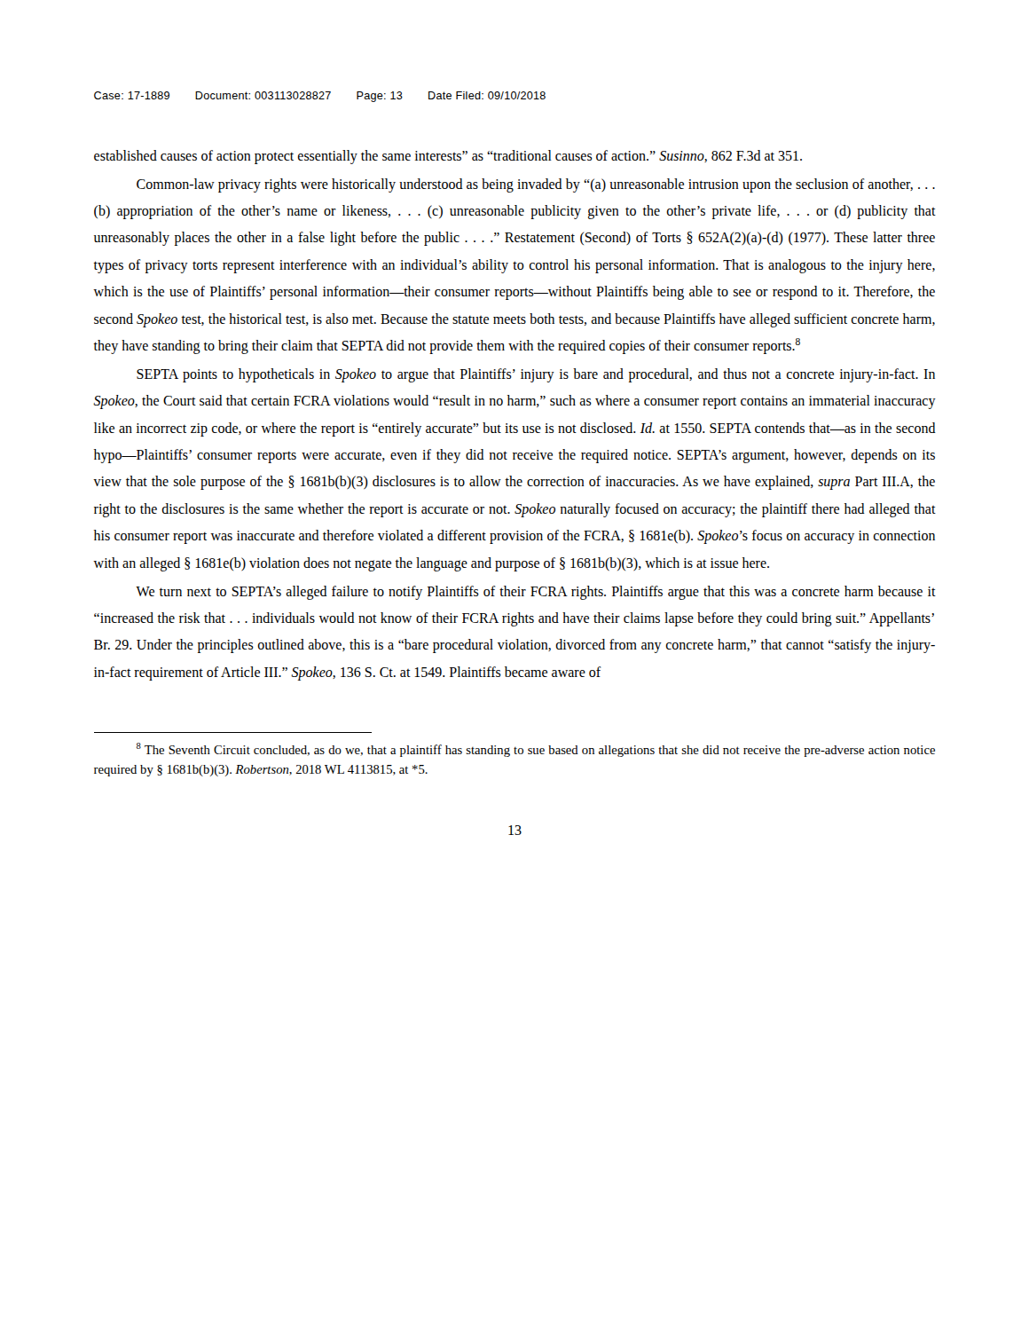Case: 17-1889 Document: 003113028827 Page: 13 Date Filed: 09/10/2018
established causes of action protect essentially the same interests” as “traditional causes of action.” Susinno, 862 F.3d at 351.
Common-law privacy rights were historically understood as being invaded by “(a) unreasonable intrusion upon the seclusion of another, . . . (b) appropriation of the other’s name or likeness, . . . (c) unreasonable publicity given to the other’s private life, . . . or (d) publicity that unreasonably places the other in a false light before the public . . . .” Restatement (Second) of Torts § 652A(2)(a)-(d) (1977). These latter three types of privacy torts represent interference with an individual’s ability to control his personal information. That is analogous to the injury here, which is the use of Plaintiffs’ personal information—their consumer reports—without Plaintiffs being able to see or respond to it. Therefore, the second Spokeo test, the historical test, is also met. Because the statute meets both tests, and because Plaintiffs have alleged sufficient concrete harm, they have standing to bring their claim that SEPTA did not provide them with the required copies of their consumer reports.8
SEPTA points to hypotheticals in Spokeo to argue that Plaintiffs’ injury is bare and procedural, and thus not a concrete injury-in-fact. In Spokeo, the Court said that certain FCRA violations would “result in no harm,” such as where a consumer report contains an immaterial inaccuracy like an incorrect zip code, or where the report is “entirely accurate” but its use is not disclosed. Id. at 1550. SEPTA contends that—as in the second hypo—Plaintiffs’ consumer reports were accurate, even if they did not receive the required notice. SEPTA’s argument, however, depends on its view that the sole purpose of the § 1681b(b)(3) disclosures is to allow the correction of inaccuracies. As we have explained, supra Part III.A, the right to the disclosures is the same whether the report is accurate or not. Spokeo naturally focused on accuracy; the plaintiff there had alleged that his consumer report was inaccurate and therefore violated a different provision of the FCRA, § 1681e(b). Spokeo’s focus on accuracy in connection with an alleged § 1681e(b) violation does not negate the language and purpose of § 1681b(b)(3), which is at issue here.
We turn next to SEPTA’s alleged failure to notify Plaintiffs of their FCRA rights. Plaintiffs argue that this was a concrete harm because it “increased the risk that . . . individuals would not know of their FCRA rights and have their claims lapse before they could bring suit.” Appellants’ Br. 29. Under the principles outlined above, this is a “bare procedural violation, divorced from any concrete harm,” that cannot “satisfy the injury-in-fact requirement of Article III.” Spokeo, 136 S. Ct. at 1549. Plaintiffs became aware of
8 The Seventh Circuit concluded, as do we, that a plaintiff has standing to sue based on allegations that she did not receive the pre-adverse action notice required by § 1681b(b)(3). Robertson, 2018 WL 4113815, at *5.
13